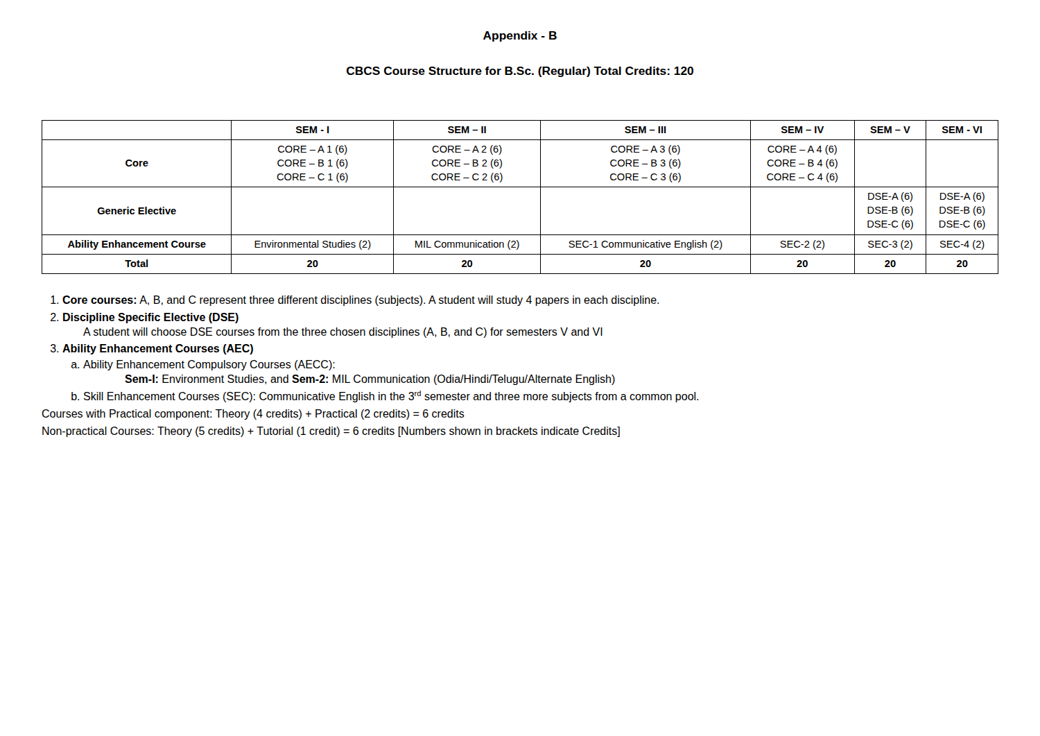Appendix - B
CBCS Course Structure for B.Sc. (Regular) Total Credits: 120
| | SEM - I | SEM – II | SEM – III | SEM – IV | SEM – V | SEM - VI |
| --- | --- | --- | --- | --- | --- | --- |
| Core | CORE – A 1 (6) CORE – B 1 (6) CORE – C 1 (6) | CORE – A 2 (6) CORE – B 2 (6) CORE – C 2 (6) | CORE – A 3 (6) CORE – B 3 (6) CORE – C 3 (6) | CORE – A 4 (6) CORE – B 4 (6) CORE – C 4 (6) | | |
| Generic Elective | | | | | DSE-A (6) DSE-B (6) DSE-C (6) | DSE-A (6) DSE-B (6) DSE-C (6) |
| Ability Enhancement Course | Environmental Studies (2) | MIL Communication (2) | SEC-1 Communicative English (2) | SEC-2 (2) | SEC-3 (2) | SEC-4 (2) |
| Total | 20 | 20 | 20 | 20 | 20 | 20 |
Core courses: A, B, and C represent three different disciplines (subjects). A student will study 4 papers in each discipline.
Discipline Specific Elective (DSE)
A student will choose DSE courses from the three chosen disciplines (A, B, and C) for semesters V and VI
Ability Enhancement Courses (AEC)
Ability Enhancement Compulsory Courses (AECC):
Sem-I: Environment Studies, and Sem-2: MIL Communication (Odia/Hindi/Telugu/Alternate English)
Skill Enhancement Courses (SEC): Communicative English in the 3rd semester and three more subjects from a common pool.
Courses with Practical component: Theory (4 credits) + Practical (2 credits) = 6 credits
Non-practical Courses: Theory (5 credits) + Tutorial (1 credit) = 6 credits [Numbers shown in brackets indicate Credits]